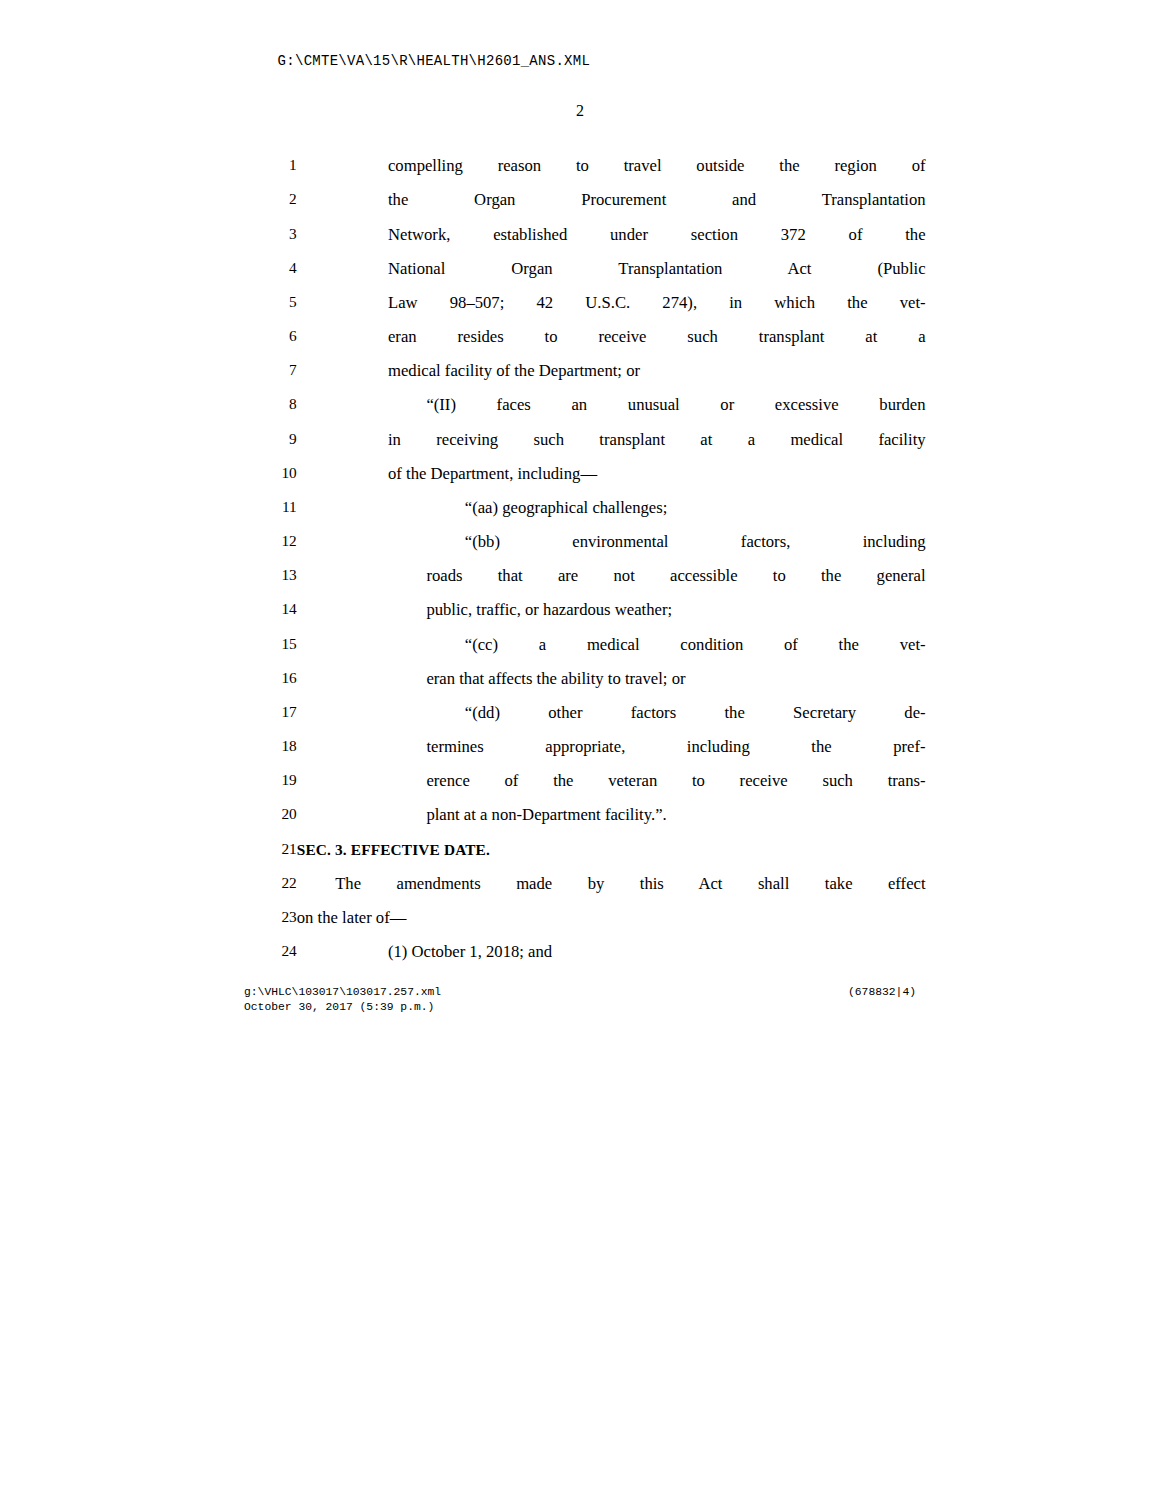G:\CMTE\VA\15\R\HEALTH\H2601_ANS.XML
2
| 1 | compelling reason to travel outside the region of |
| 2 | the Organ Procurement and Transplantation |
| 3 | Network, established under section 372 of the |
| 4 | National Organ Transplantation Act (Public |
| 5 | Law 98–507; 42 U.S.C. 274), in which the vet- |
| 6 | eran resides to receive such transplant at a |
| 7 | medical facility of the Department; or |
| 8 | “(II) faces an unusual or excessive burden |
| 9 | in receiving such transplant at a medical facility |
| 10 | of the Department, including— |
| 11 | “(aa) geographical challenges; |
| 12 | “(bb) environmental factors, including |
| 13 | roads that are not accessible to the general |
| 14 | public, traffic, or hazardous weather; |
| 15 | “(cc) a medical condition of the vet- |
| 16 | eran that affects the ability to travel; or |
| 17 | “(dd) other factors the Secretary de- |
| 18 | termines appropriate, including the pref- |
| 19 | erence of the veteran to receive such trans- |
| 20 | plant at a non-Department facility.”. |
| 21 | SEC. 3. EFFECTIVE DATE. |
| 22 | The amendments made by this Act shall take effect |
| 23 | on the later of— |
| 24 | (1) October 1, 2018; and |
(678832|4)
g:\VHLC\103017\103017.257.xml
October 30, 2017 (5:39 p.m.)